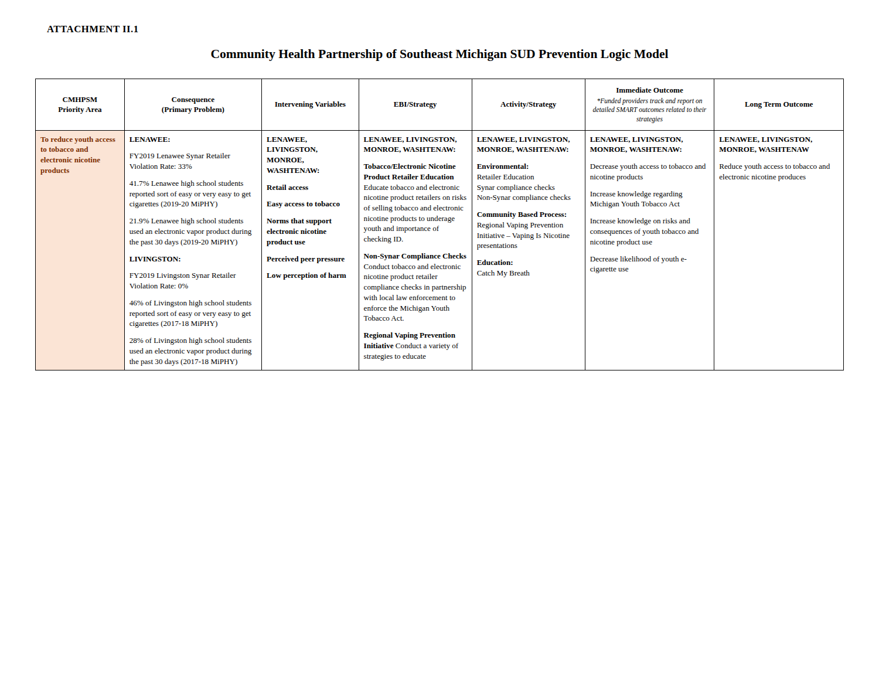ATTACHMENT II.1
Community Health Partnership of Southeast Michigan SUD Prevention Logic Model
| CMHPSM Priority Area | Consequence (Primary Problem) | Intervening Variables | EBI/Strategy | Activity/Strategy | Immediate Outcome *Funded providers track and report on detailed SMART outcomes related to their strategies | Long Term Outcome |
| --- | --- | --- | --- | --- | --- | --- |
| To reduce youth access to tobacco and electronic nicotine products | LENAWEE: FY2019 Lenawee Synar Retailer Violation Rate: 33% 41.7% Lenawee high school students reported sort of easy or very easy to get cigarettes (2019-20 MiPHY) 21.9% Lenawee high school students used an electronic vapor product during the past 30 days (2019-20 MiPHY) LIVINGSTON: FY2019 Livingston Synar Retailer Violation Rate: 0% 46% of Livingston high school students reported sort of easy or very easy to get cigarettes (2017-18 MiPHY) 28% of Livingston high school students used an electronic vapor product during the past 30 days (2017-18 MiPHY) | LENAWEE, LIVINGSTON, MONROE, WASHTENAW: Retail access Easy access to tobacco Norms that support electronic nicotine product use Perceived peer pressure Low perception of harm | LENAWEE, LIVINGSTON, MONROE, WASHTENAW: Tobacco/Electronic Nicotine Product Retailer Education Educate tobacco and electronic nicotine product retailers on risks of selling tobacco and electronic nicotine products to underage youth and importance of checking ID. Non-Synar Compliance Checks Conduct tobacco and electronic nicotine product retailer compliance checks in partnership with local law enforcement to enforce the Michigan Youth Tobacco Act. Regional Vaping Prevention Initiative Conduct a variety of strategies to educate | LENAWEE, LIVINGSTON, MONROE, WASHTENAW: Environmental: Retailer Education Synar compliance checks Non-Synar compliance checks Community Based Process: Regional Vaping Prevention Initiative – Vaping Is Nicotine presentations Education: Catch My Breath | LENAWEE, LIVINGSTON, MONROE, WASHTENAW: Decrease youth access to tobacco and nicotine products Increase knowledge regarding Michigan Youth Tobacco Act Increase knowledge on risks and consequences of youth tobacco and nicotine product use Decrease likelihood of youth e-cigarette use | LENAWEE, LIVINGSTON, MONROE, WASHTENAW Reduce youth access to tobacco and electronic nicotine produces |